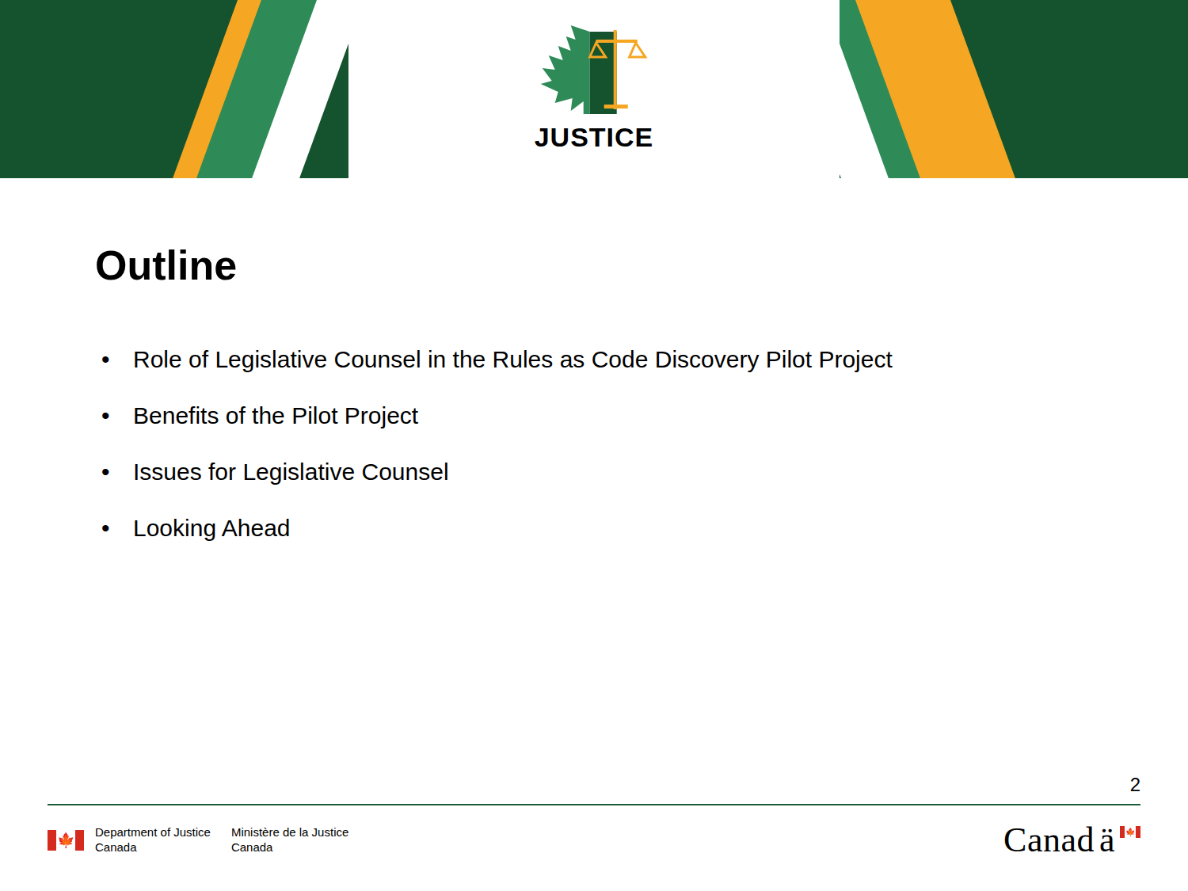JUSTICE
Outline
Role of Legislative Counsel in the Rules as Code Discovery Pilot Project
Benefits of the Pilot Project
Issues for Legislative Counsel
Looking Ahead
2
🍁
Department of Justice
Canada
Ministère de la Justice
Canada
Canad ä 🍁